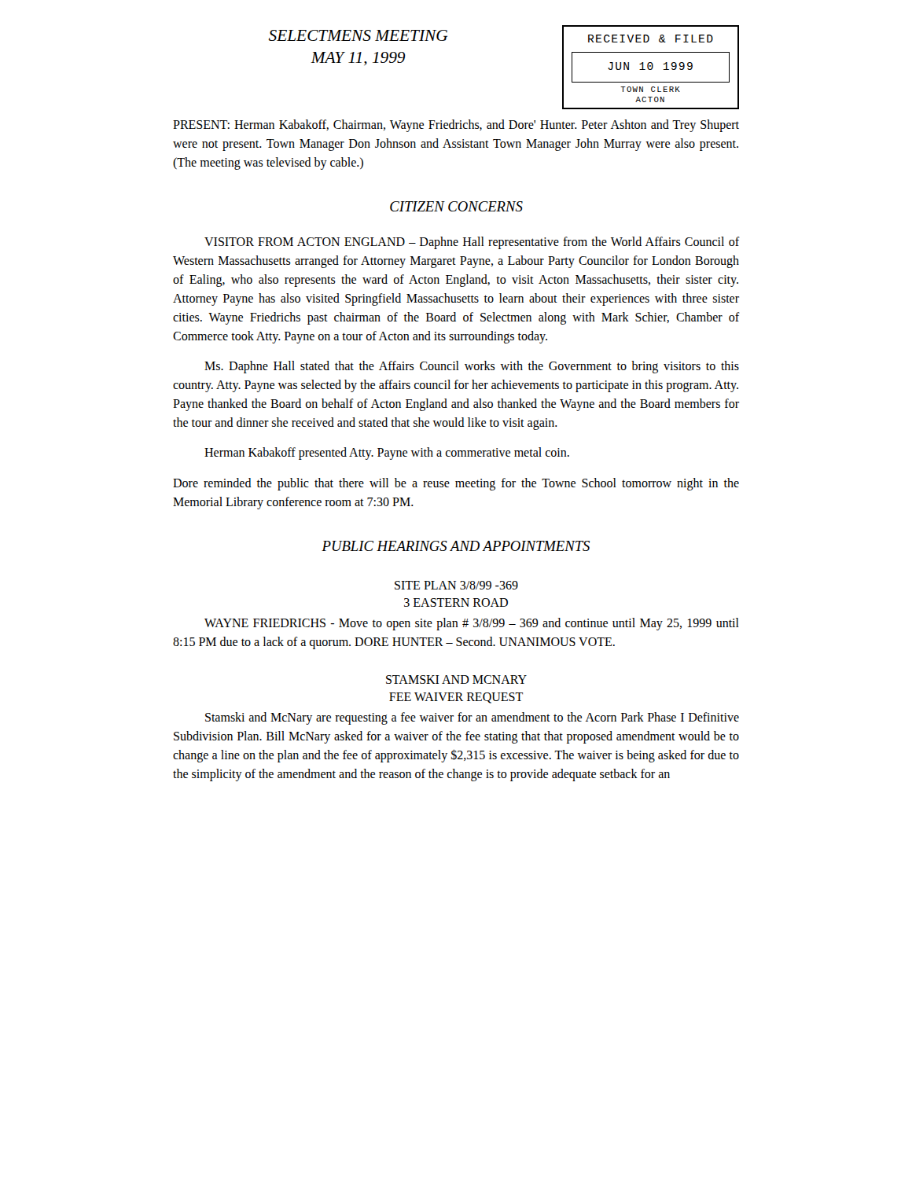RECEIVED & FILED
JUN 10 1999
TOWN CLERK
ACTON
SELECTMENS MEETING MAY 11, 1999
PRESENT: Herman Kabakoff, Chairman, Wayne Friedrichs, and Dore' Hunter. Peter Ashton and Trey Shupert were not present. Town Manager Don Johnson and Assistant Town Manager John Murray were also present. (The meeting was televised by cable.)
CITIZEN CONCERNS
VISITOR FROM ACTON ENGLAND – Daphne Hall representative from the World Affairs Council of Western Massachusetts arranged for Attorney Margaret Payne, a Labour Party Councilor for London Borough of Ealing, who also represents the ward of Acton England, to visit Acton Massachusetts, their sister city. Attorney Payne has also visited Springfield Massachusetts to learn about their experiences with three sister cities. Wayne Friedrichs past chairman of the Board of Selectmen along with Mark Schier, Chamber of Commerce took Atty. Payne on a tour of Acton and its surroundings today.
Ms. Daphne Hall stated that the Affairs Council works with the Government to bring visitors to this country. Atty. Payne was selected by the affairs council for her achievements to participate in this program. Atty. Payne thanked the Board on behalf of Acton England and also thanked the Wayne and the Board members for the tour and dinner she received and stated that she would like to visit again.
Herman Kabakoff presented Atty. Payne with a commerative metal coin.
Dore reminded the public that there will be a reuse meeting for the Towne School tomorrow night in the Memorial Library conference room at 7:30 PM.
PUBLIC HEARINGS AND APPOINTMENTS
SITE PLAN 3/8/99 -369 3 EASTERN ROAD
WAYNE FRIEDRICHS - Move to open site plan # 3/8/99 – 369 and continue until May 25, 1999 until 8:15 PM due to a lack of a quorum. DORE HUNTER – Second. UNANIMOUS VOTE.
STAMSKI AND MCNARY FEE WAIVER REQUEST
Stamski and McNary are requesting a fee waiver for an amendment to the Acorn Park Phase I Definitive Subdivision Plan. Bill McNary asked for a waiver of the fee stating that that proposed amendment would be to change a line on the plan and the fee of approximately $2,315 is excessive. The waiver is being asked for due to the simplicity of the amendment and the reason of the change is to provide adequate setback for an